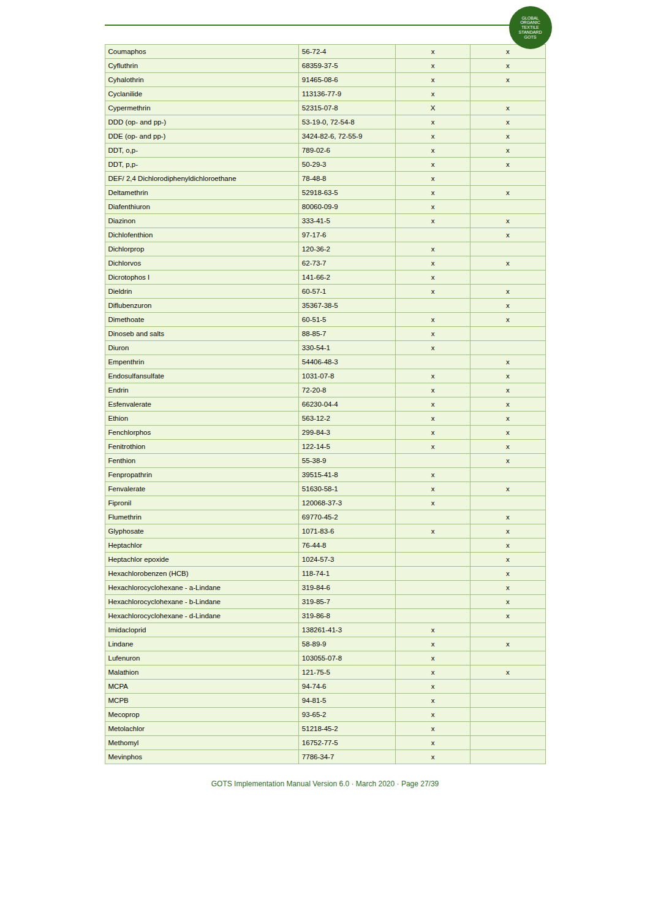GLOBAL ORGANIC TEXTILE STANDARD
GOTS
| Coumaphos | 56-72-4 | x | x |
| Cyfluthrin | 68359-37-5 | x | x |
| Cyhalothrin | 91465-08-6 | x | x |
| Cyclanilide | 113136-77-9 | x | |
| Cypermethrin | 52315-07-8 | X | x |
| DDD (op- and pp-) | 53-19-0, 72-54-8 | x | x |
| DDE (op- and pp-) | 3424-82-6, 72-55-9 | x | x |
| DDT, o,p- | 789-02-6 | x | x |
| DDT, p,p- | 50-29-3 | x | x |
| DEF/ 2,4 Dichlorodiphenyldichloroethane | 78-48-8 | x | |
| Deltamethrin | 52918-63-5 | x | x |
| Diafenthiuron | 80060-09-9 | x | |
| Diazinon | 333-41-5 | x | x |
| Dichlofenthion | 97-17-6 | | x |
| Dichlorprop | 120-36-2 | x | |
| Dichlorvos | 62-73-7 | x | x |
| Dicrotophos I | 141-66-2 | x | |
| Dieldrin | 60-57-1 | x | x |
| Diflubenzuron | 35367-38-5 | | x |
| Dimethoate | 60-51-5 | x | x |
| Dinoseb and salts | 88-85-7 | x | |
| Diuron | 330-54-1 | x | |
| Empenthrin | 54406-48-3 | | x |
| Endosulfansulfate | 1031-07-8 | x | x |
| Endrin | 72-20-8 | x | x |
| Esfenvalerate | 66230-04-4 | x | x |
| Ethion | 563-12-2 | x | x |
| Fenchlorphos | 299-84-3 | x | x |
| Fenitrothion | 122-14-5 | x | x |
| Fenthion | 55-38-9 | | x |
| Fenpropathrin | 39515-41-8 | x | |
| Fenvalerate | 51630-58-1 | x | x |
| Fipronil | 120068-37-3 | x | |
| Flumethrin | 69770-45-2 | | x |
| Glyphosate | 1071-83-6 | x | x |
| Heptachlor | 76-44-8 | | x |
| Heptachlor epoxide | 1024-57-3 | | x |
| Hexachlorobenzen (HCB) | 118-74-1 | | x |
| Hexachlorocyclohexane - a-Lindane | 319-84-6 | | x |
| Hexachlorocyclohexane - b-Lindane | 319-85-7 | | x |
| Hexachlorocyclohexane - d-Lindane | 319-86-8 | | x |
| Imidacloprid | 138261-41-3 | x | |
| Lindane | 58-89-9 | x | x |
| Lufenuron | 103055-07-8 | x | |
| Malathion | 121-75-5 | x | x |
| MCPA | 94-74-6 | x | |
| MCPB | 94-81-5 | x | |
| Mecoprop | 93-65-2 | x | |
| Metolachlor | 51218-45-2 | x | |
| Methomyl | 16752-77-5 | x | |
| Mevinphos | 7786-34-7 | x | |
GOTS Implementation Manual Version 6.0 · March 2020 · Page 27/39